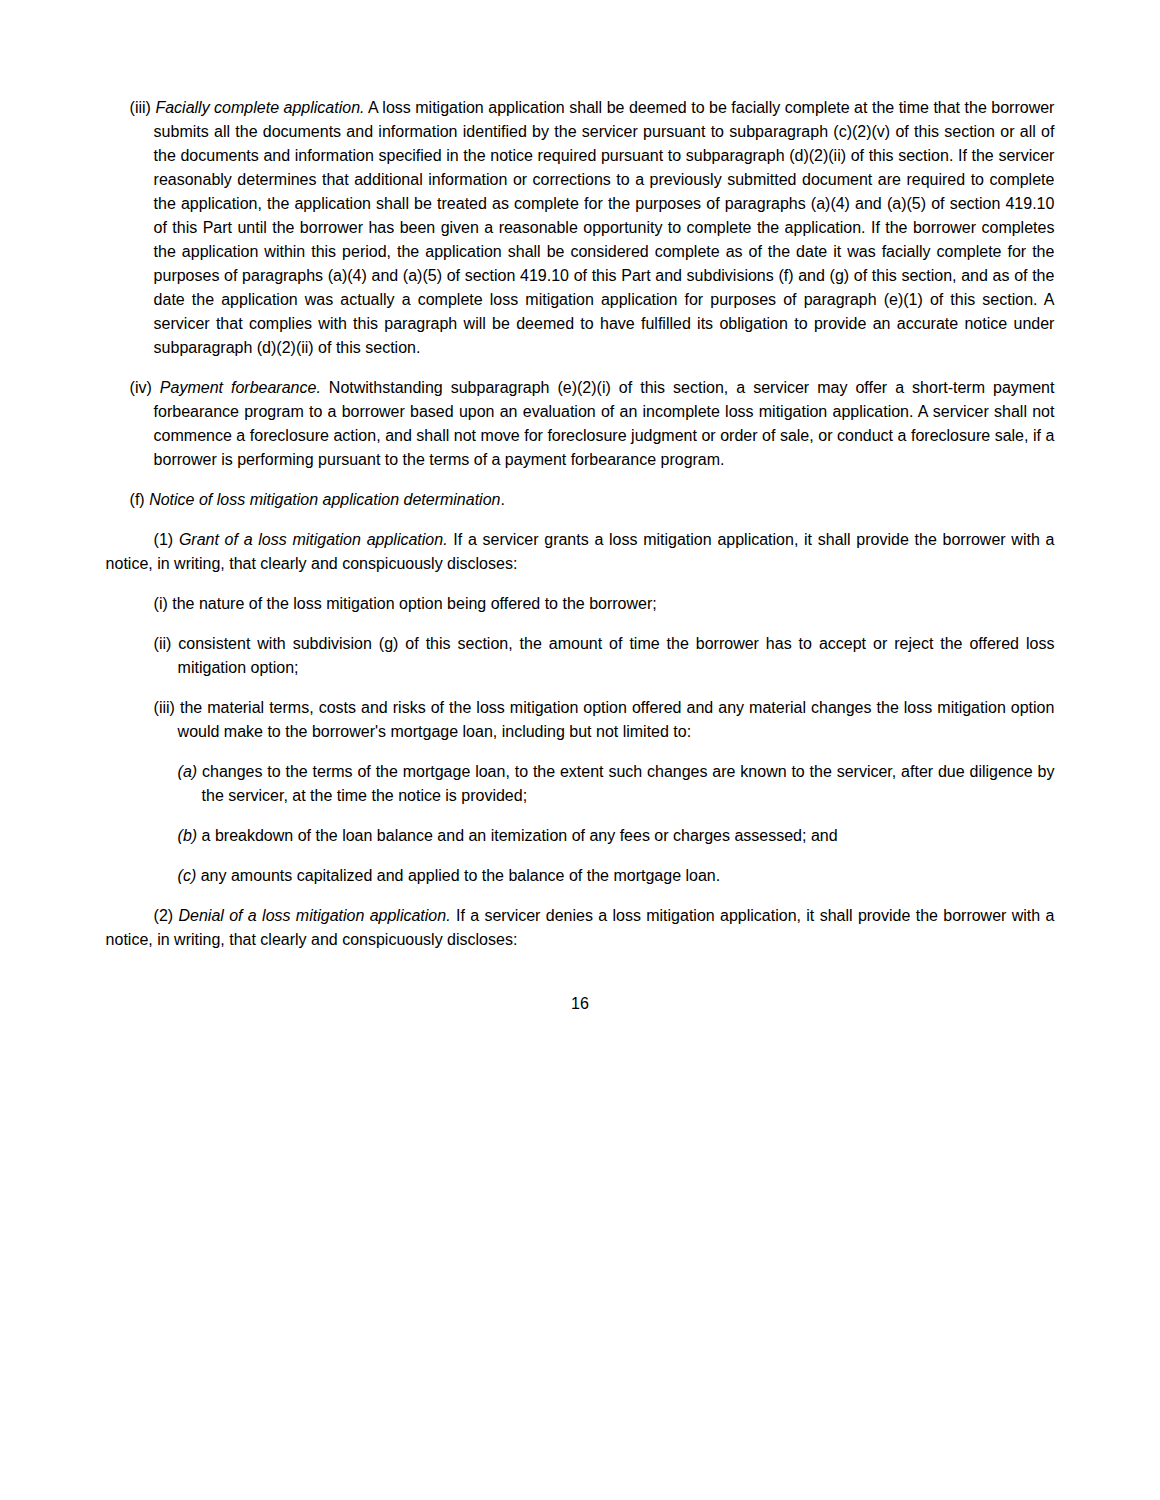(iii) Facially complete application. A loss mitigation application shall be deemed to be facially complete at the time that the borrower submits all the documents and information identified by the servicer pursuant to subparagraph (c)(2)(v) of this section or all of the documents and information specified in the notice required pursuant to subparagraph (d)(2)(ii) of this section. If the servicer reasonably determines that additional information or corrections to a previously submitted document are required to complete the application, the application shall be treated as complete for the purposes of paragraphs (a)(4) and (a)(5) of section 419.10 of this Part until the borrower has been given a reasonable opportunity to complete the application. If the borrower completes the application within this period, the application shall be considered complete as of the date it was facially complete for the purposes of paragraphs (a)(4) and (a)(5) of section 419.10 of this Part and subdivisions (f) and (g) of this section, and as of the date the application was actually a complete loss mitigation application for purposes of paragraph (e)(1) of this section. A servicer that complies with this paragraph will be deemed to have fulfilled its obligation to provide an accurate notice under subparagraph (d)(2)(ii) of this section.
(iv) Payment forbearance. Notwithstanding subparagraph (e)(2)(i) of this section, a servicer may offer a short-term payment forbearance program to a borrower based upon an evaluation of an incomplete loss mitigation application. A servicer shall not commence a foreclosure action, and shall not move for foreclosure judgment or order of sale, or conduct a foreclosure sale, if a borrower is performing pursuant to the terms of a payment forbearance program.
(f) Notice of loss mitigation application determination.
(1) Grant of a loss mitigation application. If a servicer grants a loss mitigation application, it shall provide the borrower with a notice, in writing, that clearly and conspicuously discloses:
(i) the nature of the loss mitigation option being offered to the borrower;
(ii) consistent with subdivision (g) of this section, the amount of time the borrower has to accept or reject the offered loss mitigation option;
(iii) the material terms, costs and risks of the loss mitigation option offered and any material changes the loss mitigation option would make to the borrower's mortgage loan, including but not limited to:
(a) changes to the terms of the mortgage loan, to the extent such changes are known to the servicer, after due diligence by the servicer, at the time the notice is provided;
(b) a breakdown of the loan balance and an itemization of any fees or charges assessed; and
(c) any amounts capitalized and applied to the balance of the mortgage loan.
(2) Denial of a loss mitigation application. If a servicer denies a loss mitigation application, it shall provide the borrower with a notice, in writing, that clearly and conspicuously discloses:
16